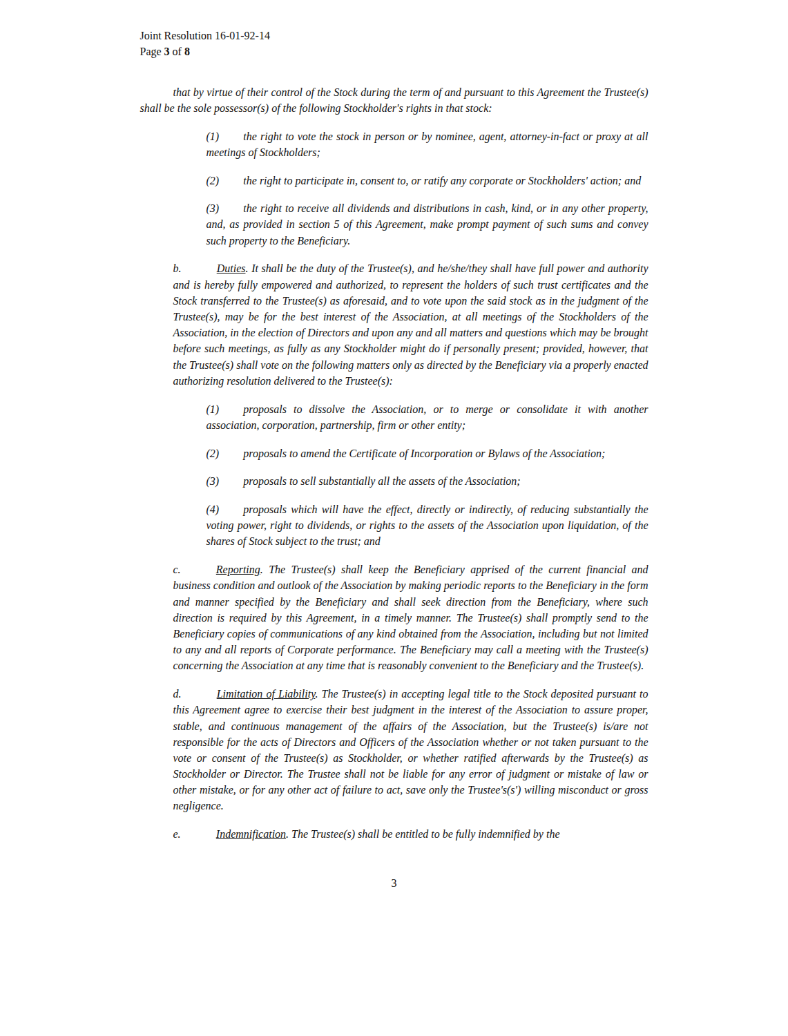Joint Resolution 16-01-92-14
Page 3 of 8
that by virtue of their control of the Stock during the term of and pursuant to this Agreement the Trustee(s) shall be the sole possessor(s) of the following Stockholder's rights in that stock:
(1) the right to vote the stock in person or by nominee, agent, attorney-in-fact or proxy at all meetings of Stockholders;
(2) the right to participate in, consent to, or ratify any corporate or Stockholders' action; and
(3) the right to receive all dividends and distributions in cash, kind, or in any other property, and, as provided in section 5 of this Agreement, make prompt payment of such sums and convey such property to the Beneficiary.
b. Duties. It shall be the duty of the Trustee(s), and he/she/they shall have full power and authority and is hereby fully empowered and authorized, to represent the holders of such trust certificates and the Stock transferred to the Trustee(s) as aforesaid, and to vote upon the said stock as in the judgment of the Trustee(s), may be for the best interest of the Association, at all meetings of the Stockholders of the Association, in the election of Directors and upon any and all matters and questions which may be brought before such meetings, as fully as any Stockholder might do if personally present; provided, however, that the Trustee(s) shall vote on the following matters only as directed by the Beneficiary via a properly enacted authorizing resolution delivered to the Trustee(s):
(1) proposals to dissolve the Association, or to merge or consolidate it with another association, corporation, partnership, firm or other entity;
(2) proposals to amend the Certificate of Incorporation or Bylaws of the Association;
(3) proposals to sell substantially all the assets of the Association;
(4) proposals which will have the effect, directly or indirectly, of reducing substantially the voting power, right to dividends, or rights to the assets of the Association upon liquidation, of the shares of Stock subject to the trust; and
c. Reporting. The Trustee(s) shall keep the Beneficiary apprised of the current financial and business condition and outlook of the Association by making periodic reports to the Beneficiary in the form and manner specified by the Beneficiary and shall seek direction from the Beneficiary, where such direction is required by this Agreement, in a timely manner. The Trustee(s) shall promptly send to the Beneficiary copies of communications of any kind obtained from the Association, including but not limited to any and all reports of Corporate performance. The Beneficiary may call a meeting with the Trustee(s) concerning the Association at any time that is reasonably convenient to the Beneficiary and the Trustee(s).
d. Limitation of Liability. The Trustee(s) in accepting legal title to the Stock deposited pursuant to this Agreement agree to exercise their best judgment in the interest of the Association to assure proper, stable, and continuous management of the affairs of the Association, but the Trustee(s) is/are not responsible for the acts of Directors and Officers of the Association whether or not taken pursuant to the vote or consent of the Trustee(s) as Stockholder, or whether ratified afterwards by the Trustee(s) as Stockholder or Director. The Trustee shall not be liable for any error of judgment or mistake of law or other mistake, or for any other act of failure to act, save only the Trustee's(s') willing misconduct or gross negligence.
e. Indemnification. The Trustee(s) shall be entitled to be fully indemnified by the
3